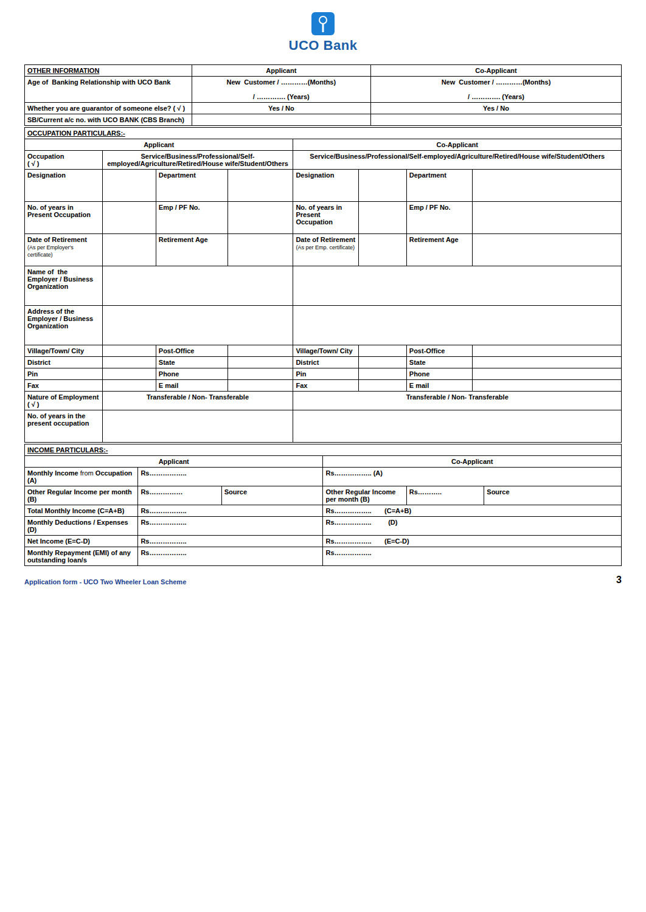UCO Bank
| OTHER INFORMATION | Applicant | Co-Applicant |
| Age of Banking Relationship with UCO Bank | New Customer / …………(Months) / …………. (Years) | New Customer / …………(Months) / …………. (Years) |
| Whether you are guarantor of someone else? ( √ ) | Yes / No | Yes / No |
| SB/Current a/c no. with UCO BANK (CBS Branch) | | |
| OCCUPATION PARTICULARS:- |
| Applicant | Co-Applicant |
| Occupation ( √ ) | Service/Business/Professional/Self-employed/Agriculture/Retired/House wife/Student/Others | Service/Business/Professional/Self-employed/Agriculture/Retired/House wife/Student/Others |
| Designation | | Department | | Designation | | Department | |
| No. of years in Present Occupation | | Emp / PF No. | | No. of years in Present Occupation | | Emp / PF No. | |
| Date of Retirement (As per Employer's certificate) | | Retirement Age | | Date of Retirement (As per Emp. certificate) | | Retirement Age | |
| Name of the Employer / Business Organization | | |
| Address of the Employer / Business Organization | | |
| Village/Town/ City | | Post-Office | | Village/Town/ City | | Post-Office | |
| District | | State | | District | | State | |
| Pin | | Phone | | Pin | | Phone | |
| Fax | | E mail | | Fax | | E mail | |
| Nature of Employment ( √ ) | Transferable / Non- Transferable | Transferable / Non- Transferable |
| No. of years in the present occupation | | |
| INCOME PARTICULARS:- |
| Applicant | Co-Applicant |
| Monthly Income from Occupation (A) | Rs…………….. | Rs…………….. (A) |
| Other Regular Income per month (B) | Rs…………… | Source | Other Regular Income per month (B) | Rs……….. | Source |
| Total Monthly Income (C=A+B) | Rs…………….. | Rs…………….. (C=A+B) |
| Monthly Deductions / Expenses (D) | Rs…………….. | Rs…………….. (D) |
| Net Income (E=C-D) | Rs…………….. | Rs…………….. (E=C-D) |
| Monthly Repayment (EMI) of any outstanding loan/s | Rs…………….. | Rs…………….. |
Application form - UCO Two Wheeler Loan Scheme
3